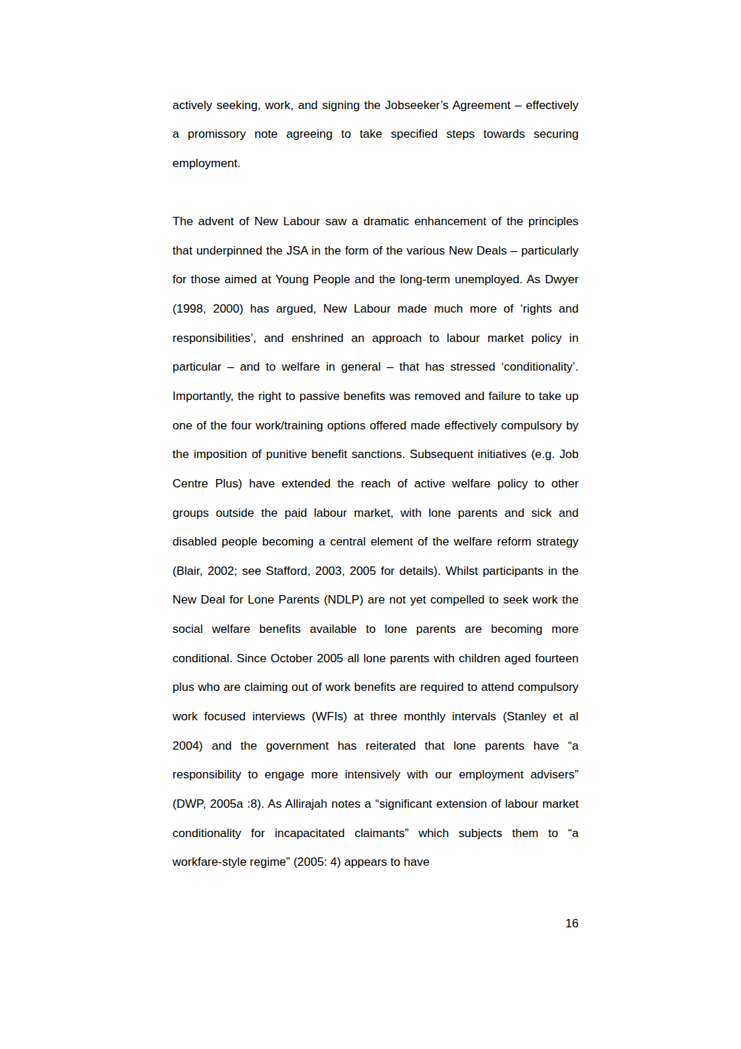actively seeking, work, and signing the Jobseeker’s Agreement – effectively a promissory note agreeing to take specified steps towards securing employment.
The advent of New Labour saw a dramatic enhancement of the principles that underpinned the JSA in the form of the various New Deals – particularly for those aimed at Young People and the long-term unemployed. As Dwyer (1998, 2000) has argued, New Labour made much more of ‘rights and responsibilities’, and enshrined an approach to labour market policy in particular – and to welfare in general – that has stressed ‘conditionality’. Importantly, the right to passive benefits was removed and failure to take up one of the four work/training options offered made effectively compulsory by the imposition of punitive benefit sanctions. Subsequent initiatives (e.g. Job Centre Plus) have extended the reach of active welfare policy to other groups outside the paid labour market, with lone parents and sick and disabled people becoming a central element of the welfare reform strategy (Blair, 2002; see Stafford, 2003, 2005 for details). Whilst participants in the New Deal for Lone Parents (NDLP) are not yet compelled to seek work the social welfare benefits available to lone parents are becoming more conditional. Since October 2005 all lone parents with children aged fourteen plus who are claiming out of work benefits are required to attend compulsory work focused interviews (WFIs) at three monthly intervals (Stanley et al 2004) and the government has reiterated that lone parents have “a responsibility to engage more intensively with our employment advisers” (DWP, 2005a :8). As Allirajah notes a “significant extension of labour market conditionality for incapacitated claimants” which subjects them to “a workfare-style regime” (2005: 4) appears to have
16